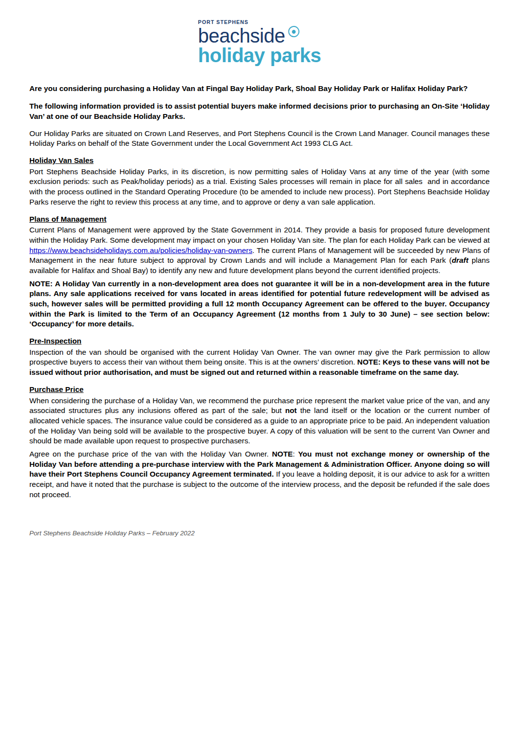PORT STEPHENS
beachside⦿
holiday parks
Are you considering purchasing a Holiday Van at Fingal Bay Holiday Park, Shoal Bay Holiday Park or Halifax Holiday Park?
The following information provided is to assist potential buyers make informed decisions prior to purchasing an On-Site ‘Holiday Van’ at one of our Beachside Holiday Parks.
Our Holiday Parks are situated on Crown Land Reserves, and Port Stephens Council is the Crown Land Manager. Council manages these Holiday Parks on behalf of the State Government under the Local Government Act 1993 CLG Act.
Holiday Van Sales
Port Stephens Beachside Holiday Parks, in its discretion, is now permitting sales of Holiday Vans at any time of the year (with some exclusion periods: such as Peak/holiday periods) as a trial. Existing Sales processes will remain in place for all sales and in accordance with the process outlined in the Standard Operating Procedure (to be amended to include new process). Port Stephens Beachside Holiday Parks reserve the right to review this process at any time, and to approve or deny a van sale application.
Plans of Management
Current Plans of Management were approved by the State Government in 2014. They provide a basis for proposed future development within the Holiday Park. Some development may impact on your chosen Holiday Van site. The plan for each Holiday Park can be viewed at https://www.beachsideholidays.com.au/policies/holiday-van-owners. The current Plans of Management will be succeeded by new Plans of Management in the near future subject to approval by Crown Lands and will include a Management Plan for each Park (draft plans available for Halifax and Shoal Bay) to identify any new and future development plans beyond the current identified projects.
NOTE: A Holiday Van currently in a non-development area does not guarantee it will be in a non-development area in the future plans. Any sale applications received for vans located in areas identified for potential future redevelopment will be advised as such, however sales will be permitted providing a full 12 month Occupancy Agreement can be offered to the buyer. Occupancy within the Park is limited to the Term of an Occupancy Agreement (12 months from 1 July to 30 June) – see section below: ‘Occupancy’ for more details.
Pre-Inspection
Inspection of the van should be organised with the current Holiday Van Owner. The van owner may give the Park permission to allow prospective buyers to access their van without them being onsite. This is at the owners’ discretion. NOTE: Keys to these vans will not be issued without prior authorisation, and must be signed out and returned within a reasonable timeframe on the same day.
Purchase Price
When considering the purchase of a Holiday Van, we recommend the purchase price represent the market value price of the van, and any associated structures plus any inclusions offered as part of the sale; but not the land itself or the location or the current number of allocated vehicle spaces. The insurance value could be considered as a guide to an appropriate price to be paid. An independent valuation of the Holiday Van being sold will be available to the prospective buyer. A copy of this valuation will be sent to the current Van Owner and should be made available upon request to prospective purchasers.
Agree on the purchase price of the van with the Holiday Van Owner. NOTE: You must not exchange money or ownership of the Holiday Van before attending a pre-purchase interview with the Park Management & Administration Officer. Anyone doing so will have their Port Stephens Council Occupancy Agreement terminated. If you leave a holding deposit, it is our advice to ask for a written receipt, and have it noted that the purchase is subject to the outcome of the interview process, and the deposit be refunded if the sale does not proceed.
Port Stephens Beachside Holiday Parks – February 2022